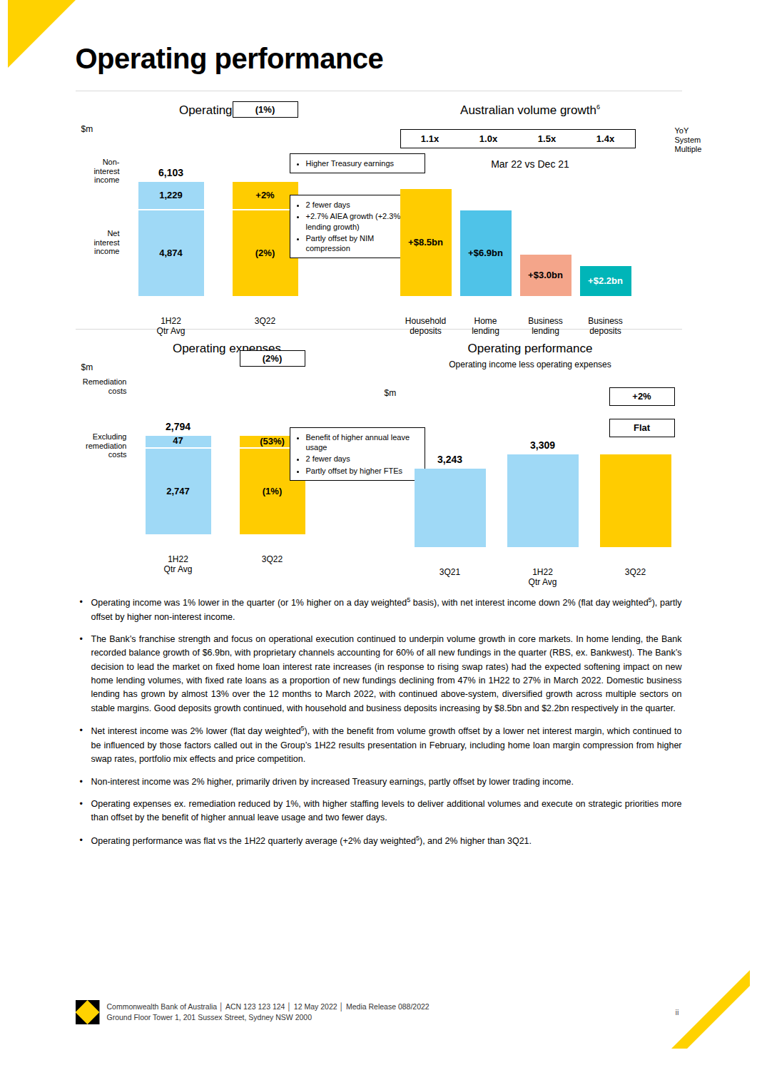Operating performance
Operating income
$m
Non-
interest
income
Net
interest
income
6,103
1,229
4,874
+2%
(2%)
(1%)
1H22
Qtr Avg
3Q22
Higher Treasury earnings
2 fewer days
+2.7% AIEA growth (+2.3% lending growth)
Partly offset by NIM compression
Australian volume growth6
1.1x
1.0x
1.5x
1.4x
YoY
System
Multiple
Mar 22 vs Dec 21
+$8.5bn
+$6.9bn
+$3.0bn
+$2.2bn
Household
deposits
Home
lending
Business
lending
Business
deposits
Operating expenses
$m
Remediation
costs
Excluding
remediation
costs
2,794
47
2,747
(53%)
(1%)
(2%)
1H22
Qtr Avg
3Q22
Benefit of higher annual leave usage
2 fewer days
Partly offset by higher FTEs
Operating performance
Operating income less operating expenses
$m
3,243
3,309
3Q21
1H22
Qtr Avg
3Q22
+2%
Flat
Operating income was 1% lower in the quarter (or 1% higher on a day weighted5 basis), with net interest income down 2% (flat day weighted5), partly offset by higher non-interest income.
The Bank’s franchise strength and focus on operational execution continued to underpin volume growth in core markets. In home lending, the Bank recorded balance growth of $6.9bn, with proprietary channels accounting for 60% of all new fundings in the quarter (RBS, ex. Bankwest). The Bank’s decision to lead the market on fixed home loan interest rate increases (in response to rising swap rates) had the expected softening impact on new home lending volumes, with fixed rate loans as a proportion of new fundings declining from 47% in 1H22 to 27% in March 2022. Domestic business lending has grown by almost 13% over the 12 months to March 2022, with continued above-system, diversified growth across multiple sectors on stable margins. Good deposits growth continued, with household and business deposits increasing by $8.5bn and $2.2bn respectively in the quarter.
Net interest income was 2% lower (flat day weighted5), with the benefit from volume growth offset by a lower net interest margin, which continued to be influenced by those factors called out in the Group’s 1H22 results presentation in February, including home loan margin compression from higher swap rates, portfolio mix effects and price competition.
Non-interest income was 2% higher, primarily driven by increased Treasury earnings, partly offset by lower trading income.
Operating expenses ex. remediation reduced by 1%, with higher staffing levels to deliver additional volumes and execute on strategic priorities more than offset by the benefit of higher annual leave usage and two fewer days.
Operating performance was flat vs the 1H22 quarterly average (+2% day weighted5), and 2% higher than 3Q21.
Commonwealth Bank of Australia │ ACN 123 123 124 │ 12 May 2022 │ Media Release 088/2022
Ground Floor Tower 1, 201 Sussex Street, Sydney NSW 2000
ii